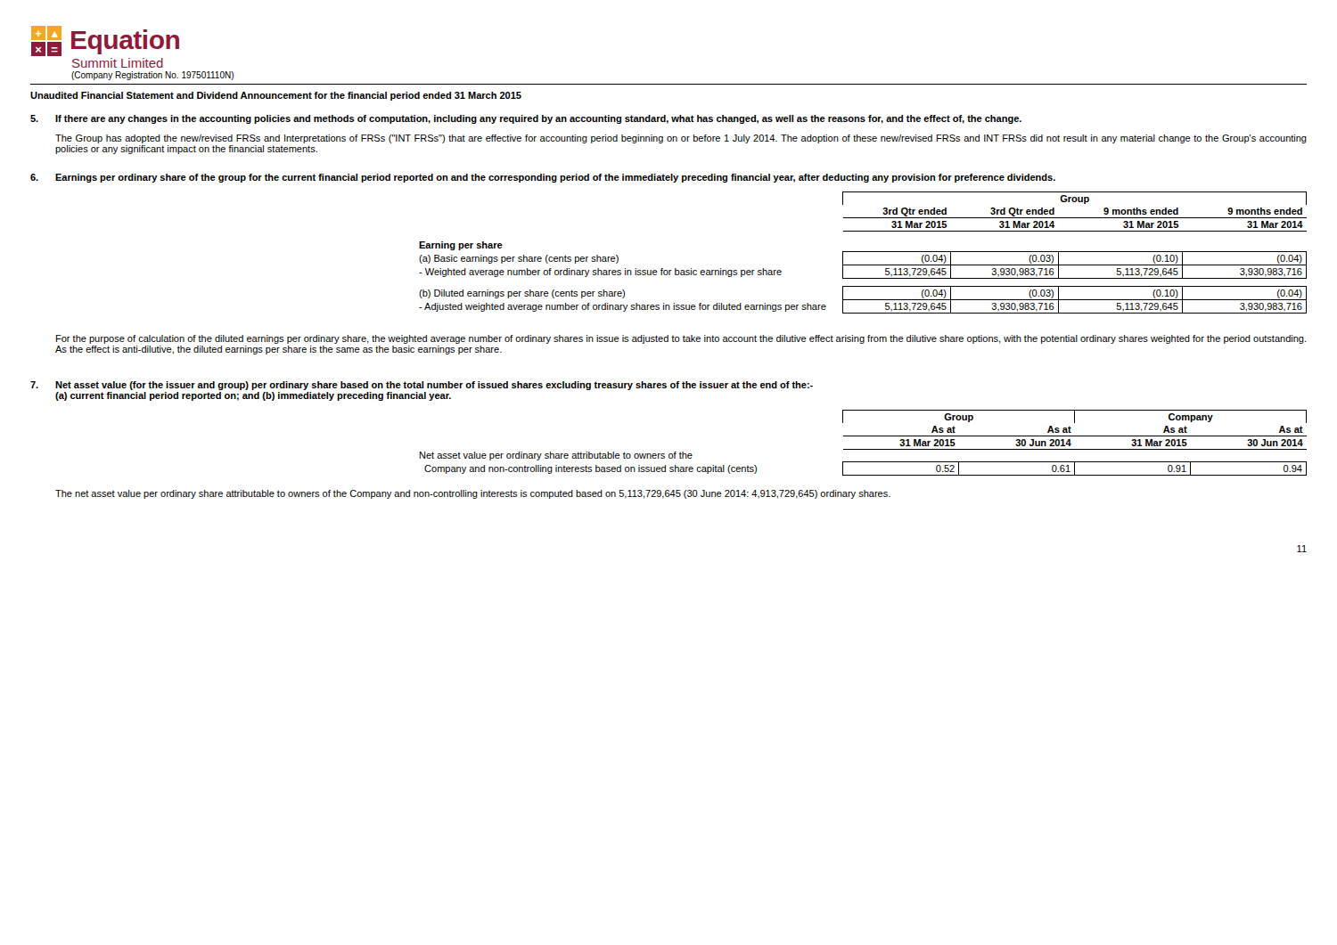+
▴
×
=
Equation
Summit Limited
(Company Registration No. 197501110N)
Unaudited Financial Statement and Dividend Announcement for the financial period ended 31 March 2015
5.
If there are any changes in the accounting policies and methods of computation, including any required by an accounting standard, what has changed, as well as the reasons for, and the effect of, the change.
The Group has adopted the new/revised FRSs and Interpretations of FRSs ("INT FRSs") that are effective for accounting period beginning on or before 1 July 2014. The adoption of these new/revised FRSs and INT FRSs did not result in any material change to the Group's accounting policies or any significant impact on the financial statements.
6.
Earnings per ordinary share of the group for the current financial period reported on and the corresponding period of the immediately preceding financial year, after deducting any provision for preference dividends.
| | Group |
| | 3rd Qtr ended | 3rd Qtr ended | 9 months ended | 9 months ended |
| | 31 Mar 2015 | 31 Mar 2014 | 31 Mar 2015 | 31 Mar 2014 |
| Earning per share | | | | |
| (a) Basic earnings per share (cents per share) | (0.04) | (0.03) | (0.10) | (0.04) |
| - Weighted average number of ordinary shares in issue for basic earnings per share | 5,113,729,645 | 3,930,983,716 | 5,113,729,645 | 3,930,983,716 |
| (b) Diluted earnings per share (cents per share) | (0.04) | (0.03) | (0.10) | (0.04) |
| - Adjusted weighted average number of ordinary shares in issue for diluted earnings per share | 5,113,729,645 | 3,930,983,716 | 5,113,729,645 | 3,930,983,716 |
For the purpose of calculation of the diluted earnings per ordinary share, the weighted average number of ordinary shares in issue is adjusted to take into account the dilutive effect arising from the dilutive share options, with the potential ordinary shares weighted for the period outstanding. As the effect is anti-dilutive, the diluted earnings per share is the same as the basic earnings per share.
7.
Net asset value (for the issuer and group) per ordinary share based on the total number of issued shares excluding treasury shares of the issuer at the end of the:-
(a) current financial period reported on; and (b) immediately preceding financial year.
| | Group | Company |
| | As at | As at | As at | As at |
| | 31 Mar 2015 | 30 Jun 2014 | 31 Mar 2015 | 30 Jun 2014 |
| Net asset value per ordinary share attributable to owners of the | | | | |
| Company and non-controlling interests based on issued share capital (cents) | 0.52 | 0.61 | 0.91 | 0.94 |
The net asset value per ordinary share attributable to owners of the Company and non-controlling interests is computed based on 5,113,729,645 (30 June 2014: 4,913,729,645) ordinary shares.
11